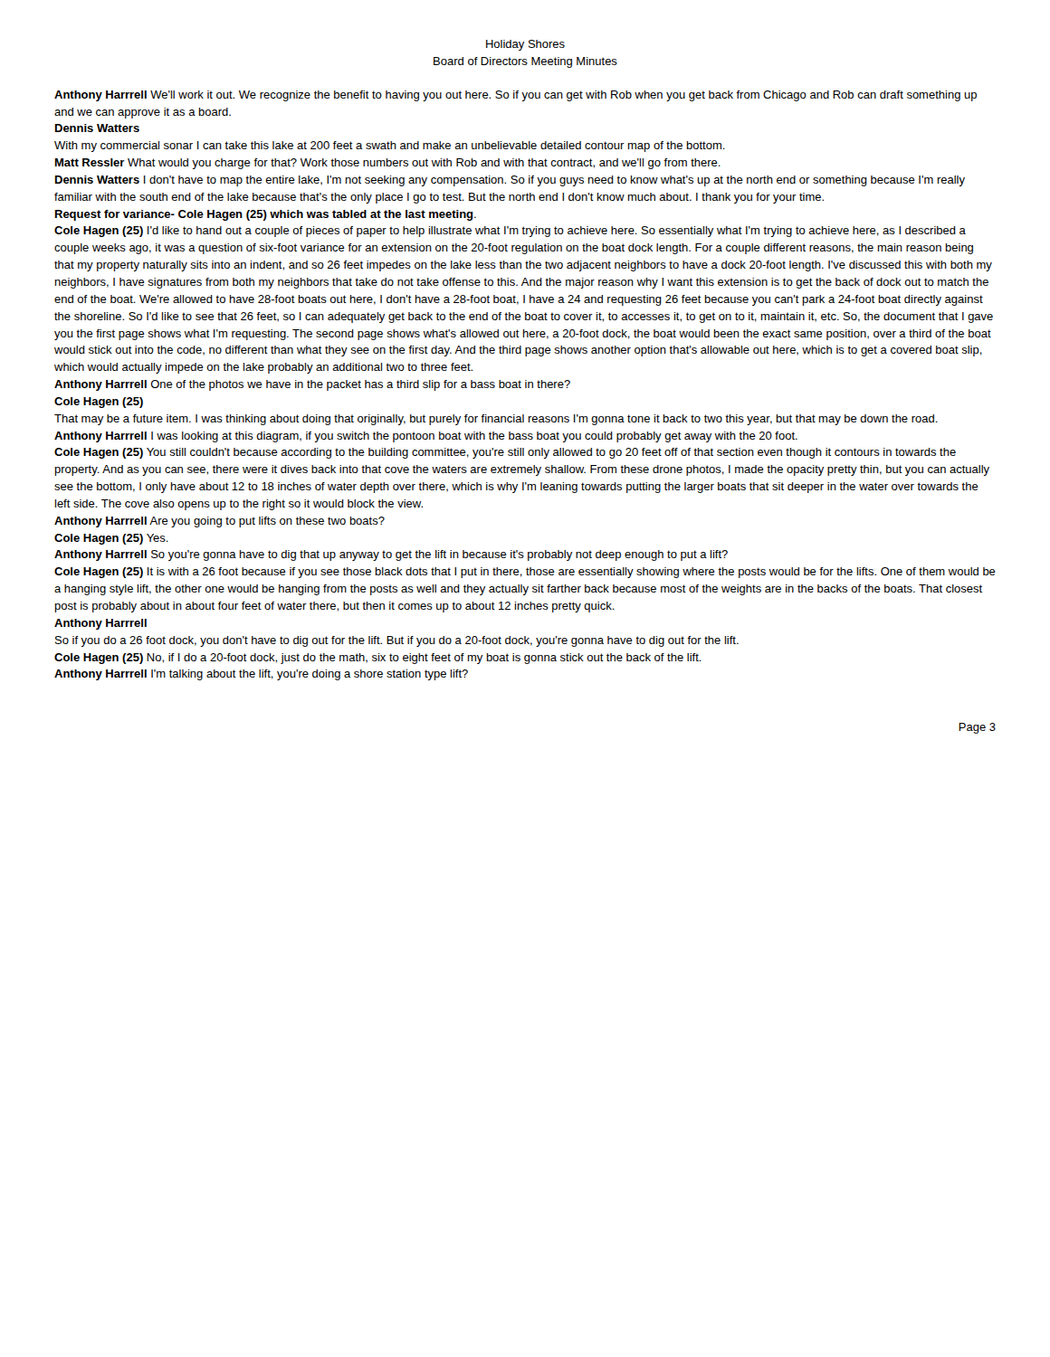Holiday Shores Board of Directors Meeting Minutes
Anthony Harrrell We'll work it out. We recognize the benefit to having you out here. So if you can get with Rob when you get back from Chicago and Rob can draft something up and we can approve it as a board.
Dennis Watters
With my commercial sonar I can take this lake at 200 feet a swath and make an unbelievable detailed contour map of the bottom.
Matt Ressler What would you charge for that? Work those numbers out with Rob and with that contract, and we'll go from there.
Dennis Watters I don't have to map the entire lake, I'm not seeking any compensation. So if you guys need to know what's up at the north end or something because I'm really familiar with the south end of the lake because that's the only place I go to test. But the north end I don't know much about. I thank you for your time.
Request for variance- Cole Hagen (25) which was tabled at the last meeting.
Cole Hagen (25) I'd like to hand out a couple of pieces of paper to help illustrate what I'm trying to achieve here. So essentially what I'm trying to achieve here, as I described a couple weeks ago, it was a question of six-foot variance for an extension on the 20-foot regulation on the boat dock length. For a couple different reasons, the main reason being that my property naturally sits into an indent, and so 26 feet impedes on the lake less than the two adjacent neighbors to have a dock 20-foot length. I've discussed this with both my neighbors, I have signatures from both my neighbors that take do not take offense to this. And the major reason why I want this extension is to get the back of dock out to match the end of the boat. We're allowed to have 28-foot boats out here, I don't have a 28-foot boat, I have a 24 and requesting 26 feet because you can't park a 24-foot boat directly against the shoreline. So I'd like to see that 26 feet, so I can adequately get back to the end of the boat to cover it, to accesses it, to get on to it, maintain it, etc. So, the document that I gave you the first page shows what I'm requesting. The second page shows what's allowed out here, a 20-foot dock, the boat would been the exact same position, over a third of the boat would stick out into the code, no different than what they see on the first day. And the third page shows another option that's allowable out here, which is to get a covered boat slip, which would actually impede on the lake probably an additional two to three feet.
Anthony Harrrell One of the photos we have in the packet has a third slip for a bass boat in there?
Cole Hagen (25)
That may be a future item. I was thinking about doing that originally, but purely for financial reasons I'm gonna tone it back to two this year, but that may be down the road.
Anthony Harrrell I was looking at this diagram, if you switch the pontoon boat with the bass boat you could probably get away with the 20 foot.
Cole Hagen (25) You still couldn't because according to the building committee, you're still only allowed to go 20 feet off of that section even though it contours in towards the property. And as you can see, there were it dives back into that cove the waters are extremely shallow. From these drone photos, I made the opacity pretty thin, but you can actually see the bottom, I only have about 12 to 18 inches of water depth over there, which is why I'm leaning towards putting the larger boats that sit deeper in the water over towards the left side. The cove also opens up to the right so it would block the view.
Anthony Harrrell Are you going to put lifts on these two boats?
Cole Hagen (25) Yes.
Anthony Harrrell So you're gonna have to dig that up anyway to get the lift in because it's probably not deep enough to put a lift?
Cole Hagen (25) It is with a 26 foot because if you see those black dots that I put in there, those are essentially showing where the posts would be for the lifts. One of them would be a hanging style lift, the other one would be hanging from the posts as well and they actually sit farther back because most of the weights are in the backs of the boats. That closest post is probably about in about four feet of water there, but then it comes up to about 12 inches pretty quick.
Anthony Harrrell
So if you do a 26 foot dock, you don't have to dig out for the lift. But if you do a 20-foot dock, you're gonna have to dig out for the lift.
Cole Hagen (25) No, if I do a 20-foot dock, just do the math, six to eight feet of my boat is gonna stick out the back of the lift.
Anthony Harrrell I'm talking about the lift, you're doing a shore station type lift?
Page 3